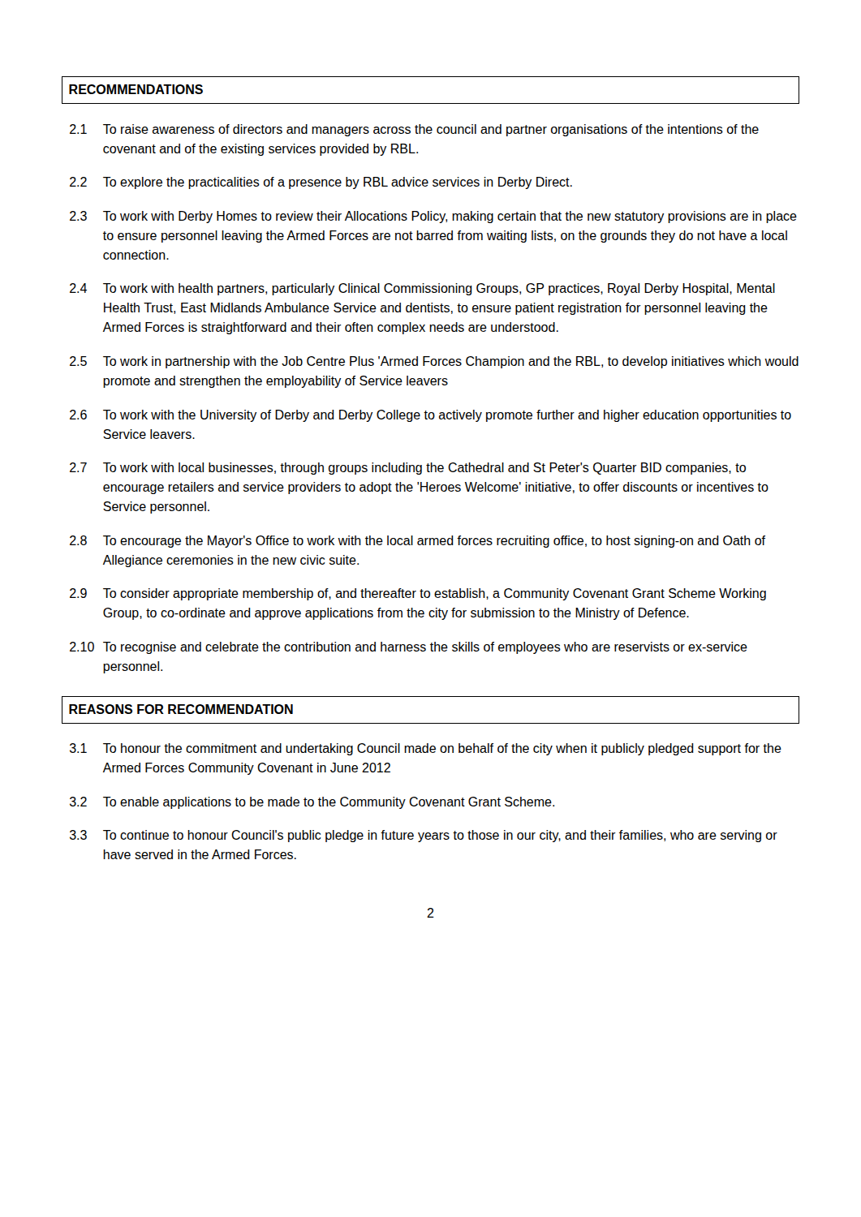RECOMMENDATIONS
2.1
To raise awareness of directors and managers across the council and partner organisations of the intentions of the covenant and of the existing services provided by RBL.
2.2
To explore the practicalities of a presence by RBL advice services in Derby Direct.
2.3
To work with Derby Homes to review their Allocations Policy, making certain that the new statutory provisions are in place to ensure personnel leaving the Armed Forces are not barred from waiting lists, on the grounds they do not have a local connection.
2.4
To work with health partners, particularly Clinical Commissioning Groups, GP practices, Royal Derby Hospital, Mental Health Trust, East Midlands Ambulance Service and dentists, to ensure patient registration for personnel leaving the Armed Forces is straightforward and their often complex needs are understood.
2.5
To work in partnership with the Job Centre Plus 'Armed Forces Champion and the RBL, to develop initiatives which would promote and strengthen the employability of Service leavers
2.6
To work with the University of Derby and Derby College to actively promote further and higher education opportunities to Service leavers.
2.7
To work with local businesses, through groups including the Cathedral and St Peter's Quarter BID companies, to encourage retailers and service providers to adopt the 'Heroes Welcome' initiative, to offer discounts or incentives to Service personnel.
2.8
To encourage the Mayor's Office to work with the local armed forces recruiting office, to host signing-on and Oath of Allegiance ceremonies in the new civic suite.
2.9
To consider appropriate membership of, and thereafter to establish, a Community Covenant Grant Scheme Working Group, to co-ordinate and approve applications from the city for submission to the Ministry of Defence.
2.10
To recognise and celebrate the contribution and harness the skills of employees who are reservists or ex-service personnel.
REASONS FOR RECOMMENDATION
3.1
To honour the commitment and undertaking Council made on behalf of the city when it publicly pledged support for the Armed Forces Community Covenant in June 2012
3.2
To enable applications to be made to the Community Covenant Grant Scheme.
3.3
To continue to honour Council's public pledge in future years to those in our city, and their families, who are serving or have served in the Armed Forces.
2